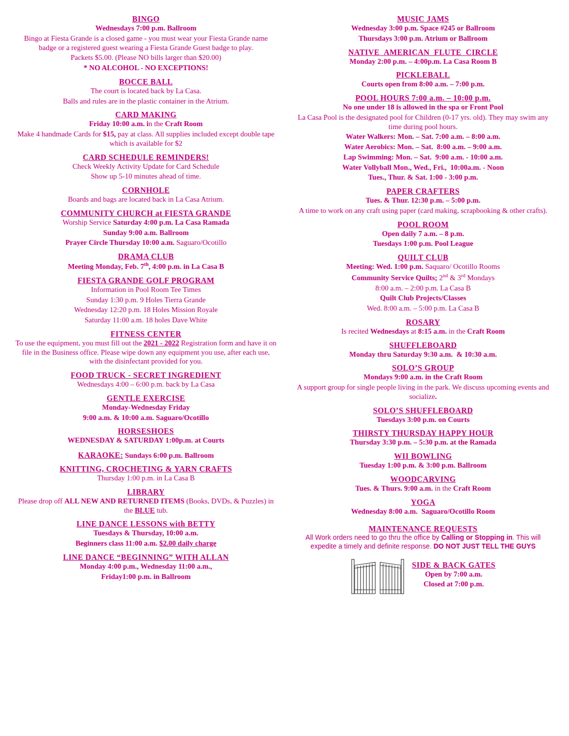BINGO
Wednesdays 7:00 p.m. Ballroom
Bingo at Fiesta Grande is a closed game - you must wear your Fiesta Grande name badge or a registered guest wearing a Fiesta Grande Guest badge to play.
Packets $5.00. (Please NO bills larger than $20.00)
* NO ALCOHOL - NO EXCEPTIONS!
BOCCE BALL
The court is located back by La Casa.
Balls and rules are in the plastic container in the Atrium.
CARD MAKING
Friday 10:00 a.m. in the Craft Room
Make 4 handmade Cards for $15, pay at class. All supplies included except double tape which is available for $2
CARD SCHEDULE REMINDERS!
Check Weekly Activity Update for Card Schedule
Show up 5-10 minutes ahead of time.
CORNHOLE
Boards and bags are located back in La Casa Atrium.
COMMUNITY CHURCH at FIESTA GRANDE
Worship Service Saturday 4:00 p.m. La Casa Ramada
Sunday 9:00 a.m. Ballroom
Prayer Circle Thursday 10:00 a.m. Saguaro/Ocotillo
DRAMA CLUB
Meeting Monday, Feb. 7th, 4:00 p.m. in La Casa B
FIESTA GRANDE GOLF PROGRAM
Information in Pool Room Tee Times
Sunday 1:30 p.m. 9 Holes Tierra Grande
Wednesday 12:20 p.m. 18 Holes Mission Royale
Saturday 11:00 a.m. 18 holes Dave White
FITNESS CENTER
To use the equipment, you must fill out the 2021 - 2022 Registration form and have it on file in the Business office. Please wipe down any equipment you use, after each use, with the disinfectant provided for you.
FOOD TRUCK - SECRET INGREDIENT
Wednesdays 4:00 – 6:00 p.m. back by La Casa
GENTLE EXERCISE
Monday-Wednesday Friday
9:00 a.m. & 10:00 a.m. Saguaro/Ocotillo
HORSESHOES
WEDNESDAY & SATURDAY 1:00p.m. at Courts
KARAOKE:
Sundays 6:00 p.m. Ballroom
KNITTING, CROCHETING & YARN CRAFTS
Thursday 1:00 p.m. in La Casa B
LIBRARY
Please drop off ALL NEW AND RETURNED ITEMS (Books, DVDs, & Puzzles) in the BLUE tub.
LINE DANCE LESSONS with BETTY
Tuesdays & Thursday, 10:00 a.m.
Beginners class 11:00 a.m. $2.00 daily charge
LINE DANCE “BEGINNING” WITH ALLAN
Monday 4:00 p.m., Wednesday 11:00 a.m.,
Friday1:00 p.m. in Ballroom
MUSIC JAMS
Wednesday 3:00 p.m. Space #245 or Ballroom
Thursdays 3:00 p.m. Atrium or Ballroom
NATIVE AMERICAN FLUTE CIRCLE
Monday 2:00 p.m. – 4:00p.m. La Casa Room B
PICKLEBALL
Courts open from 8:00 a.m. – 7:00 p.m.
POOL HOURS 7:00 a.m. – 10:00 p.m.
No one under 18 is allowed in the spa or Front Pool
La Casa Pool is the designated pool for Children (0-17 yrs. old). They may swim any time during pool hours.
Water Walkers: Mon. – Sat. 7:00 a.m. – 8:00 a.m.
Water Aerobics: Mon. – Sat. 8:00 a.m. – 9:00 a.m.
Lap Swimming: Mon. – Sat. 9:00 a.m. - 10:00 a.m.
Water Vollyball Mon., Wed., Fri., 10:00a.m. - Noon
Tues., Thur. & Sat. 1:00 - 3:00 p.m.
PAPER CRAFTERS
Tues. & Thur. 12:30 p.m. – 5:00 p.m.
A time to work on any craft using paper (card making, scrapbooking & other crafts).
POOL ROOM
Open daily 7 a.m. – 8 p.m.
Tuesdays 1:00 p.m. Pool League
QUILT CLUB
Meeting: Wed. 1:00 p.m. Saquaro/ Ocotillo Rooms
Community Service Quilts; 2nd & 3rd Mondays
8:00 a.m. – 2:00 p.m. La Casa B
Quilt Club Projects/Classes
Wed. 8:00 a.m. – 5:00 p.m. La Casa B
ROSARY
Is recited Wednesdays at 8:15 a.m. in the Craft Room
SHUFFLEBOARD
Monday thru Saturday 9:30 a.m. & 10:30 a.m.
SOLO’S GROUP
Mondays 9:00 a.m. in the Craft Room
A support group for single people living in the park. We discuss upcoming events and socialize.
SOLO’S SHUFFLEBOARD
Tuesdays 3:00 p.m. on Courts
THIRSTY THURSDAY HAPPY HOUR
Thursday 3:30 p.m. – 5:30 p.m. at the Ramada
WII BOWLING
Tuesday 1:00 p.m. & 3:00 p.m. Ballroom
WOODCARVING
Tues. & Thurs. 9:00 a.m. in the Craft Room
YOGA
Wednesday 8:00 a.m. Saguaro/Ocotillo Room
MAINTENANCE REQUESTS
All Work orders need to go thru the office by Calling or Stopping in. This will expedite a timely and definite response. DO NOT JUST TELL THE GUYS
SIDE & BACK GATES
Open by 7:00 a.m.
Closed at 7:00 p.m.